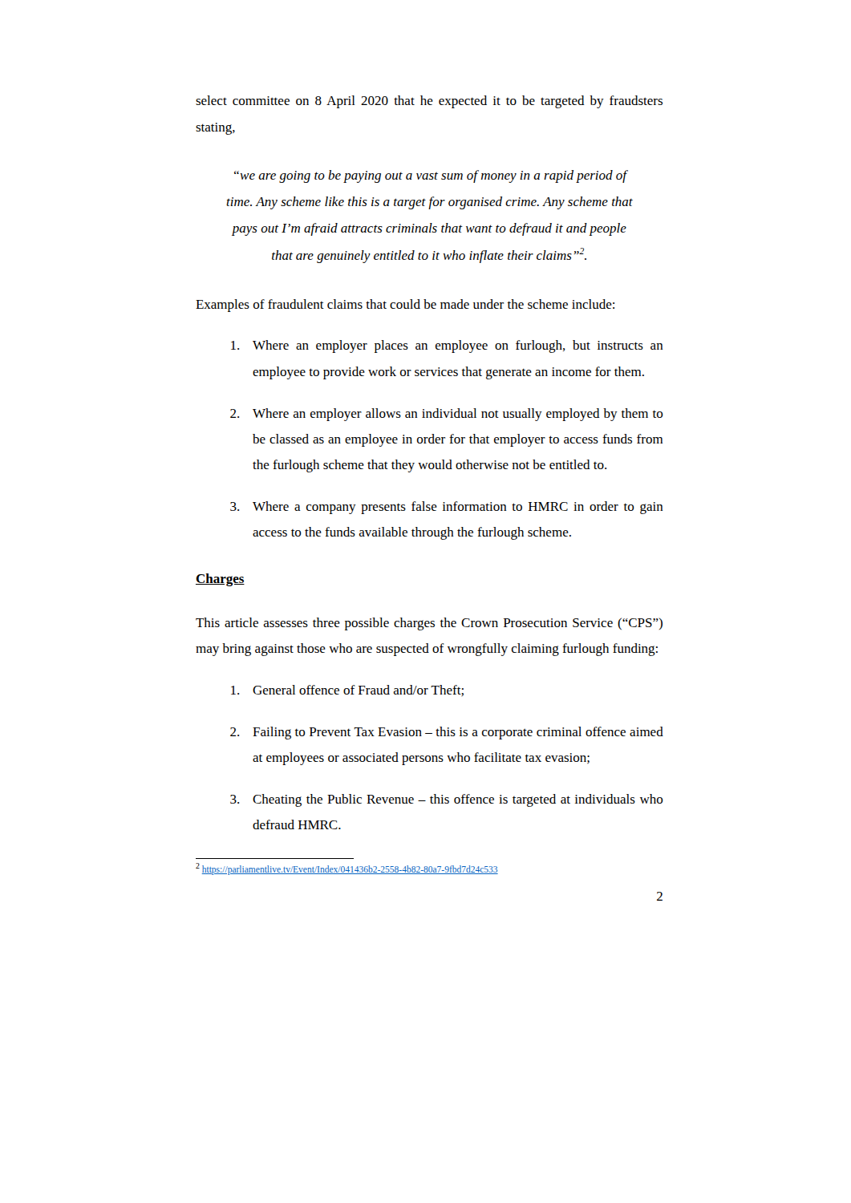select committee on 8 April 2020 that he expected it to be targeted by fraudsters stating,
“we are going to be paying out a vast sum of money in a rapid period of time. Any scheme like this is a target for organised crime. Any scheme that pays out I’m afraid attracts criminals that want to defraud it and people that are genuinely entitled to it who inflate their claims”2.
Examples of fraudulent claims that could be made under the scheme include:
Where an employer places an employee on furlough, but instructs an employee to provide work or services that generate an income for them.
Where an employer allows an individual not usually employed by them to be classed as an employee in order for that employer to access funds from the furlough scheme that they would otherwise not be entitled to.
Where a company presents false information to HMRC in order to gain access to the funds available through the furlough scheme.
Charges
This article assesses three possible charges the Crown Prosecution Service (“CPS”) may bring against those who are suspected of wrongfully claiming furlough funding:
General offence of Fraud and/or Theft;
Failing to Prevent Tax Evasion – this is a corporate criminal offence aimed at employees or associated persons who facilitate tax evasion;
Cheating the Public Revenue – this offence is targeted at individuals who defraud HMRC.
2 https://parliamentlive.tv/Event/Index/041436b2-2558-4b82-80a7-9fbd7d24c533
2